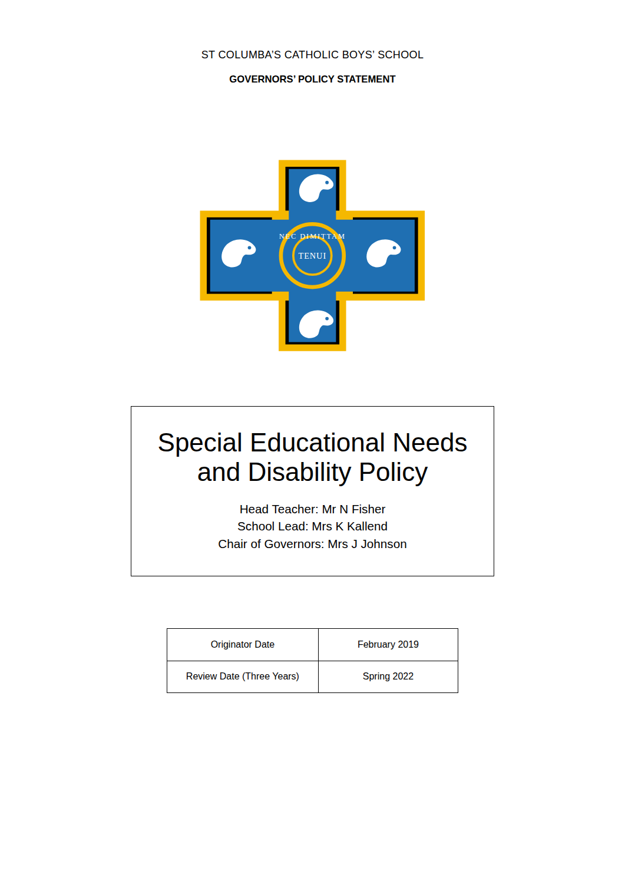ST COLUMBA’S CATHOLIC BOYS’ SCHOOL
GOVERNORS’ POLICY STATEMENT
TENUI NEC DIMITTAM
Special Educational Needs and Disability Policy
Head Teacher: Mr N Fisher
School Lead: Mrs K Kallend
Chair of Governors: Mrs J Johnson
| Originator Date | February 2019 |
| Review Date (Three Years) | Spring 2022 |